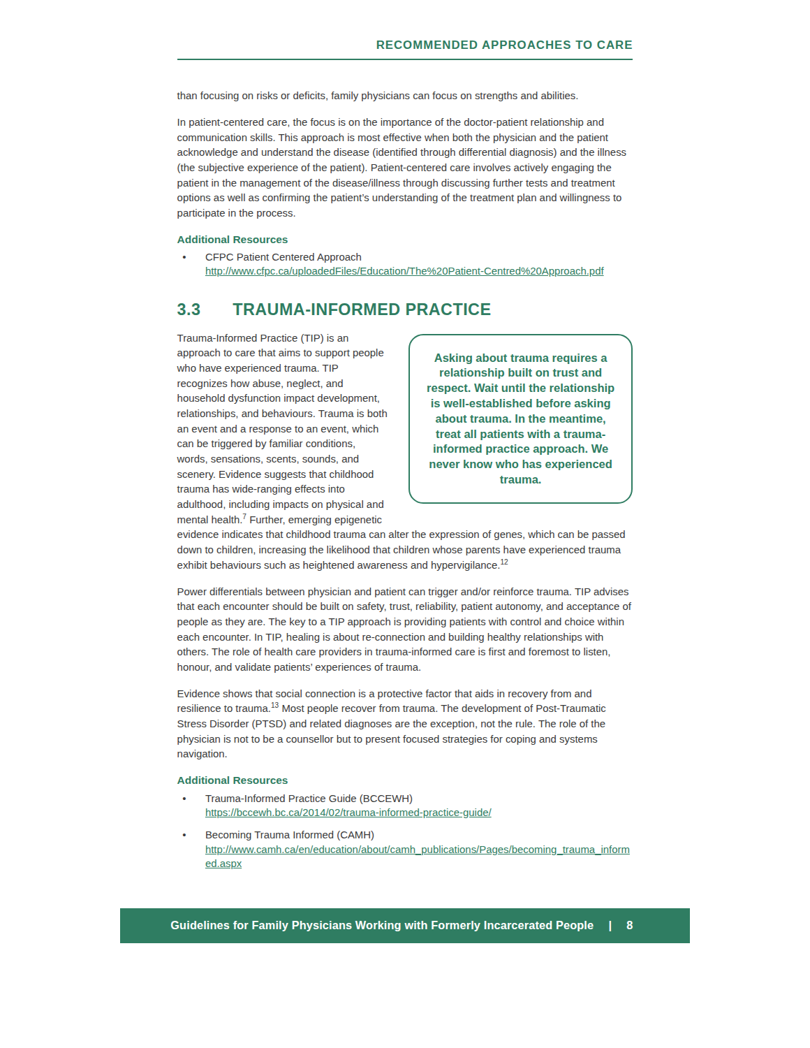RECOMMENDED APPROACHES TO CARE
than focusing on risks or deficits, family physicians can focus on strengths and abilities.
In patient-centered care, the focus is on the importance of the doctor-patient relationship and communication skills. This approach is most effective when both the physician and the patient acknowledge and understand the disease (identified through differential diagnosis) and the illness (the subjective experience of the patient). Patient-centered care involves actively engaging the patient in the management of the disease/illness through discussing further tests and treatment options as well as confirming the patient’s understanding of the treatment plan and willingness to participate in the process.
Additional Resources
CFPC Patient Centered Approach
http://www.cfpc.ca/uploadedFiles/Education/The%20Patient-Centred%20Approach.pdf
3.3 TRAUMA-INFORMED PRACTICE
Asking about trauma requires a relationship built on trust and respect. Wait until the relationship is well-established before asking about trauma. In the meantime, treat all patients with a trauma-informed practice approach. We never know who has experienced trauma.
Trauma-Informed Practice (TIP) is an approach to care that aims to support people who have experienced trauma. TIP recognizes how abuse, neglect, and household dysfunction impact development, relationships, and behaviours. Trauma is both an event and a response to an event, which can be triggered by familiar conditions, words, sensations, scents, sounds, and scenery. Evidence suggests that childhood trauma has wide-ranging effects into adulthood, including impacts on physical and mental health.7 Further, emerging epigenetic evidence indicates that childhood trauma can alter the expression of genes, which can be passed down to children, increasing the likelihood that children whose parents have experienced trauma exhibit behaviours such as heightened awareness and hypervigilance.12
Power differentials between physician and patient can trigger and/or reinforce trauma. TIP advises that each encounter should be built on safety, trust, reliability, patient autonomy, and acceptance of people as they are. The key to a TIP approach is providing patients with control and choice within each encounter. In TIP, healing is about re-connection and building healthy relationships with others. The role of health care providers in trauma-informed care is first and foremost to listen, honour, and validate patients’ experiences of trauma.
Evidence shows that social connection is a protective factor that aids in recovery from and resilience to trauma.13 Most people recover from trauma. The development of Post-Traumatic Stress Disorder (PTSD) and related diagnoses are the exception, not the rule. The role of the physician is not to be a counsellor but to present focused strategies for coping and systems navigation.
Additional Resources
Trauma-Informed Practice Guide (BCCEWH)
https://bccewh.bc.ca/2014/02/trauma-informed-practice-guide/
Becoming Trauma Informed (CAMH)
http://www.camh.ca/en/education/about/camh_publications/Pages/becoming_trauma_informed.aspx
Guidelines for Family Physicians Working with Formerly Incarcerated People | 8